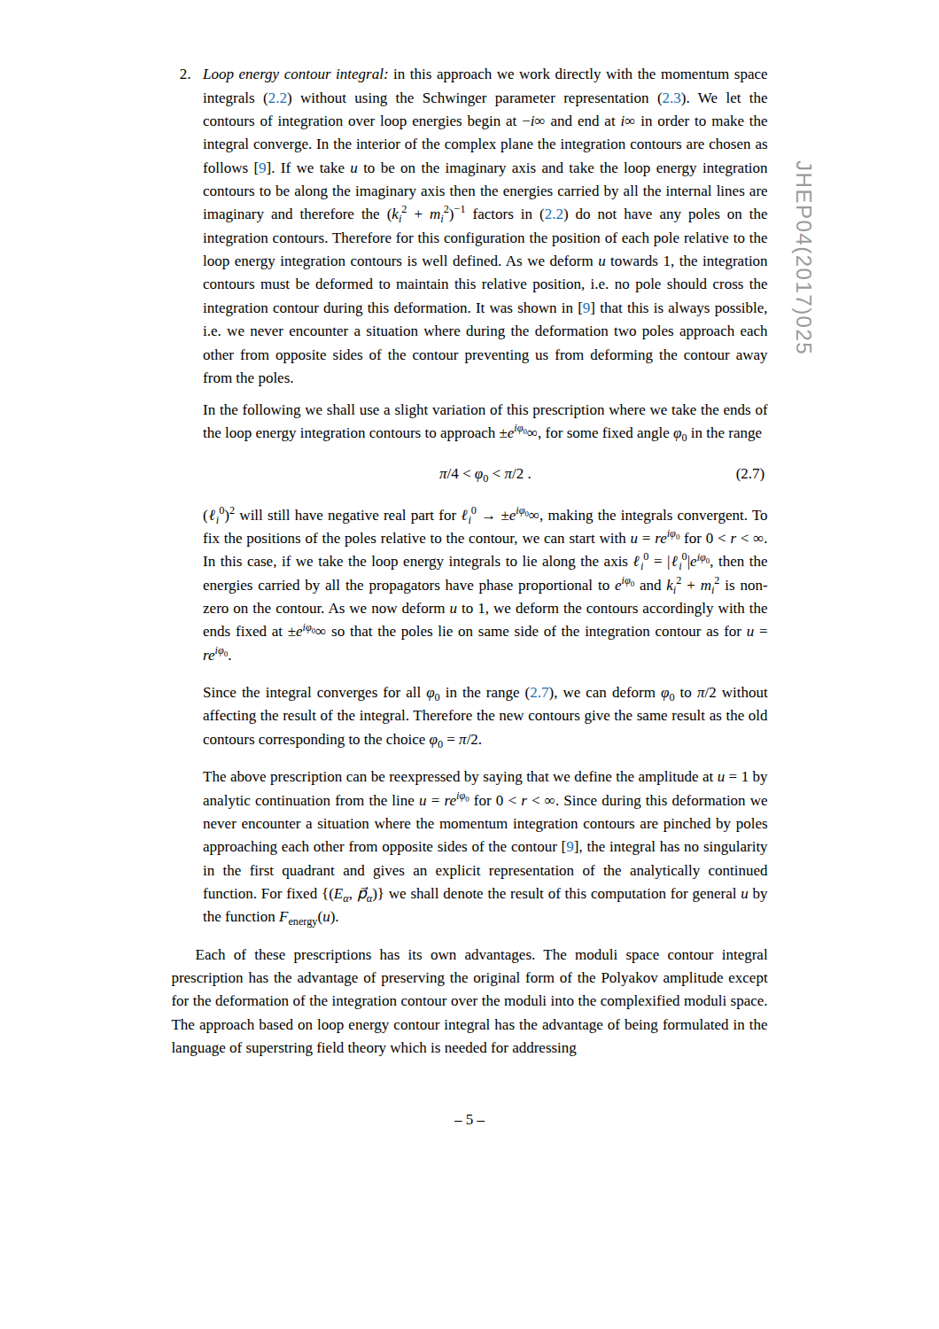JHEP04(2017)025
2.
Loop energy contour integral: in this approach we work directly with the momentum space integrals (2.2) without using the Schwinger parameter representation (2.3). We let the contours of integration over loop energies begin at −i∞ and end at i∞ in order to make the integral converge. In the interior of the complex plane the integration contours are chosen as follows [9]. If we take u to be on the imaginary axis and take the loop energy integration contours to be along the imaginary axis then the energies carried by all the internal lines are imaginary and therefore the (ki2 + mi2)−1 factors in (2.2) do not have any poles on the integration contours. Therefore for this configuration the position of each pole relative to the loop energy integration contours is well defined. As we deform u towards 1, the integration contours must be deformed to maintain this relative position, i.e. no pole should cross the integration contour during this deformation. It was shown in [9] that this is always possible, i.e. we never encounter a situation where during the deformation two poles approach each other from opposite sides of the contour preventing us from deforming the contour away from the poles.
In the following we shall use a slight variation of this prescription where we take the ends of the loop energy integration contours to approach ±eiφ0∞, for some fixed angle φ0 in the range
π/4 < φ0 < π/2 . (2.7)
(ℓi0)2 will still have negative real part for ℓi0 → ±eiφ0∞, making the integrals convergent. To fix the positions of the poles relative to the contour, we can start with u = reiφ0 for 0 < r < ∞. In this case, if we take the loop energy integrals to lie along the axis ℓi0 = |ℓi0|eiφ0, then the energies carried by all the propagators have phase proportional to eiφ0 and ki2 + mi2 is non-zero on the contour. As we now deform u to 1, we deform the contours accordingly with the ends fixed at ±eiφ0∞ so that the poles lie on same side of the integration contour as for u = reiφ0.
Since the integral converges for all φ0 in the range (2.7), we can deform φ0 to π/2 without affecting the result of the integral. Therefore the new contours give the same result as the old contours corresponding to the choice φ0 = π/2.
The above prescription can be reexpressed by saying that we define the amplitude at u = 1 by analytic continuation from the line u = reiφ0 for 0 < r < ∞. Since during this deformation we never encounter a situation where the momentum integration contours are pinched by poles approaching each other from opposite sides of the contour [9], the integral has no singularity in the first quadrant and gives an explicit representation of the analytically continued function. For fixed {(Eα, p⃗α)} we shall denote the result of this computation for general u by the function Fenergy(u).
Each of these prescriptions has its own advantages. The moduli space contour integral prescription has the advantage of preserving the original form of the Polyakov amplitude except for the deformation of the integration contour over the moduli into the complexified moduli space. The approach based on loop energy contour integral has the advantage of being formulated in the language of superstring field theory which is needed for addressing
– 5 –